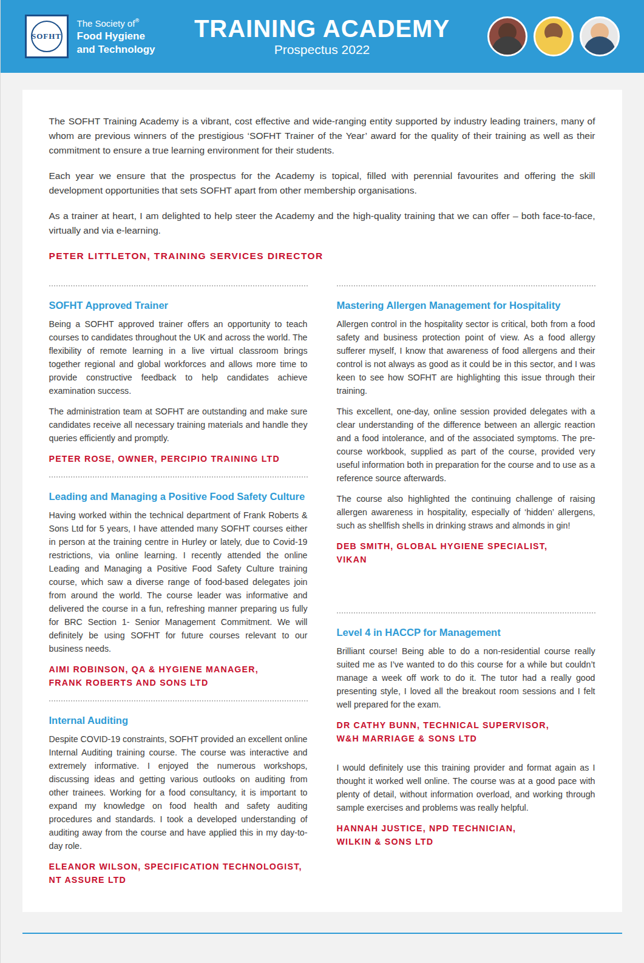SOFHT
The Society of®
Food Hygiene
and Technology
TRAINING ACADEMY
Prospectus 2022
The SOFHT Training Academy is a vibrant, cost effective and wide-ranging entity supported by industry leading trainers, many of whom are previous winners of the prestigious ‘SOFHT Trainer of the Year’ award for the quality of their training as well as their commitment to ensure a true learning environment for their students.
Each year we ensure that the prospectus for the Academy is topical, filled with perennial favourites and offering the skill development opportunities that sets SOFHT apart from other membership organisations.
As a trainer at heart, I am delighted to help steer the Academy and the high-quality training that we can offer – both face-to-face, virtually and via e-learning.
Peter Littleton, Training Services Director
SOFHT Approved Trainer
Being a SOFHT approved trainer offers an opportunity to teach courses to candidates throughout the UK and across the world. The flexibility of remote learning in a live virtual classroom brings together regional and global workforces and allows more time to provide constructive feedback to help candidates achieve examination success.
The administration team at SOFHT are outstanding and make sure candidates receive all necessary training materials and handle they queries efficiently and promptly.
Peter Rose, Owner, Percipio Training Ltd
Leading and Managing a Positive Food Safety Culture
Having worked within the technical department of Frank Roberts & Sons Ltd for 5 years, I have attended many SOFHT courses either in person at the training centre in Hurley or lately, due to Covid-19 restrictions, via online learning. I recently attended the online Leading and Managing a Positive Food Safety Culture training course, which saw a diverse range of food-based delegates join from around the world. The course leader was informative and delivered the course in a fun, refreshing manner preparing us fully for BRC Section 1- Senior Management Commitment. We will definitely be using SOFHT for future courses relevant to our business needs.
Aimi Robinson, QA & Hygiene Manager,
Frank Roberts and Sons Ltd
Internal Auditing
Despite COVID-19 constraints, SOFHT provided an excellent online Internal Auditing training course. The course was interactive and extremely informative. I enjoyed the numerous workshops, discussing ideas and getting various outlooks on auditing from other trainees. Working for a food consultancy, it is important to expand my knowledge on food health and safety auditing procedures and standards. I took a developed understanding of auditing away from the course and have applied this in my day-to-day role.
Eleanor Wilson, Specification Technologist,
NT Assure Ltd
Mastering Allergen Management for Hospitality
Allergen control in the hospitality sector is critical, both from a food safety and business protection point of view. As a food allergy sufferer myself, I know that awareness of food allergens and their control is not always as good as it could be in this sector, and I was keen to see how SOFHT are highlighting this issue through their training.
This excellent, one-day, online session provided delegates with a clear understanding of the difference between an allergic reaction and a food intolerance, and of the associated symptoms. The pre-course workbook, supplied as part of the course, provided very useful information both in preparation for the course and to use as a reference source afterwards.
The course also highlighted the continuing challenge of raising allergen awareness in hospitality, especially of ‘hidden’ allergens, such as shellfish shells in drinking straws and almonds in gin!
Deb Smith, Global Hygiene Specialist,
Vikan
Level 4 in HACCP for Management
Brilliant course! Being able to do a non-residential course really suited me as I’ve wanted to do this course for a while but couldn’t manage a week off work to do it. The tutor had a really good presenting style, I loved all the breakout room sessions and I felt well prepared for the exam.
Dr Cathy Bunn, Technical Supervisor,
W&H Marriage & Sons Ltd
I would definitely use this training provider and format again as I thought it worked well online. The course was at a good pace with plenty of detail, without information overload, and working through sample exercises and problems was really helpful.
Hannah Justice, NPD Technician,
Wilkin & Sons Ltd